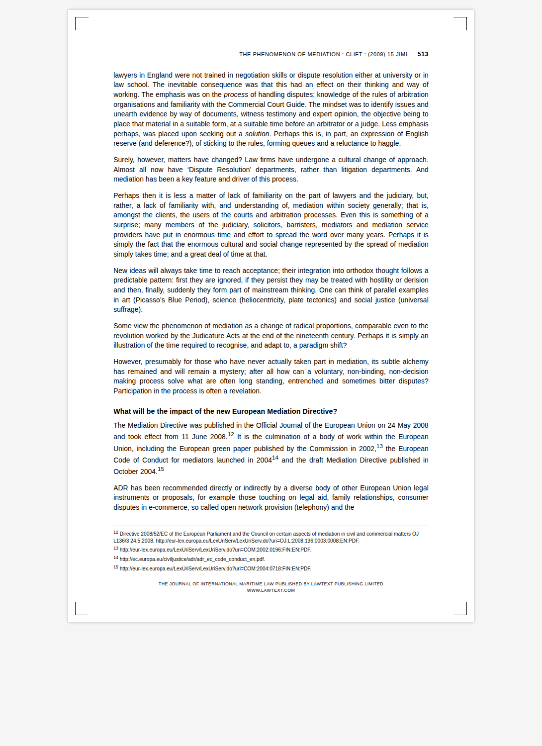THE PHENOMENON OF MEDIATION : CLIFT : (2009) 15 JIML 513
lawyers in England were not trained in negotiation skills or dispute resolution either at university or in law school. The inevitable consequence was that this had an effect on their thinking and way of working. The emphasis was on the process of handling disputes; knowledge of the rules of arbitration organisations and familiarity with the Commercial Court Guide. The mindset was to identify issues and unearth evidence by way of documents, witness testimony and expert opinion, the objective being to place that material in a suitable form, at a suitable time before an arbitrator or a judge. Less emphasis perhaps, was placed upon seeking out a solution. Perhaps this is, in part, an expression of English reserve (and deference?), of sticking to the rules, forming queues and a reluctance to haggle.
Surely, however, matters have changed? Law firms have undergone a cultural change of approach. Almost all now have ‘Dispute Resolution’ departments, rather than litigation departments. And mediation has been a key feature and driver of this process.
Perhaps then it is less a matter of lack of familiarity on the part of lawyers and the judiciary, but, rather, a lack of familiarity with, and understanding of, mediation within society generally; that is, amongst the clients, the users of the courts and arbitration processes. Even this is something of a surprise; many members of the judiciary, solicitors, barristers, mediators and mediation service providers have put in enormous time and effort to spread the word over many years. Perhaps it is simply the fact that the enormous cultural and social change represented by the spread of mediation simply takes time; and a great deal of time at that.
New ideas will always take time to reach acceptance; their integration into orthodox thought follows a predictable pattern: first they are ignored, if they persist they may be treated with hostility or derision and then, finally, suddenly they form part of mainstream thinking. One can think of parallel examples in art (Picasso’s Blue Period), science (heliocentricity, plate tectonics) and social justice (universal suffrage).
Some view the phenomenon of mediation as a change of radical proportions, comparable even to the revolution worked by the Judicature Acts at the end of the nineteenth century. Perhaps it is simply an illustration of the time required to recognise, and adapt to, a paradigm shift?
However, presumably for those who have never actually taken part in mediation, its subtle alchemy has remained and will remain a mystery; after all how can a voluntary, non-binding, non-decision making process solve what are often long standing, entrenched and sometimes bitter disputes? Participation in the process is often a revelation.
What will be the impact of the new European Mediation Directive?
The Mediation Directive was published in the Official Journal of the European Union on 24 May 2008 and took effect from 11 June 2008.12 It is the culmination of a body of work within the European Union, including the European green paper published by the Commission in 2002,13 the European Code of Conduct for mediators launched in 200414 and the draft Mediation Directive published in October 2004.15
ADR has been recommended directly or indirectly by a diverse body of other European Union legal instruments or proposals, for example those touching on legal aid, family relationships, consumer disputes in e-commerce, so called open network provision (telephony) and the
12 Directive 2008/52/EC of the European Parliament and the Council on certain aspects of mediation in civil and commercial matters OJ L136/3 24.5.2008. http://eur-lex.europa.eu/LexUriServ/LexUriServ.do?uri=OJ:L:2008:136:0003:0008:EN:PDF.
13 http://eur-lex.europa.eu/LexUriServ/LexUriServ.do?uri=COM:2002:0196:FIN:EN:PDF.
14 http://ec.europa.eu/civiljustice/adr/adr_ec_code_conduct_en.pdf.
15 http://eur-lex.europa.eu/LexUriServ/LexUriServ.do?uri=COM:2004:0718:FIN:EN:PDF.
THE JOURNAL OF INTERNATIONAL MARITIME LAW PUBLISHED BY LAWTEXT PUBLISHING LIMITED
WWW.LAWTEXT.COM